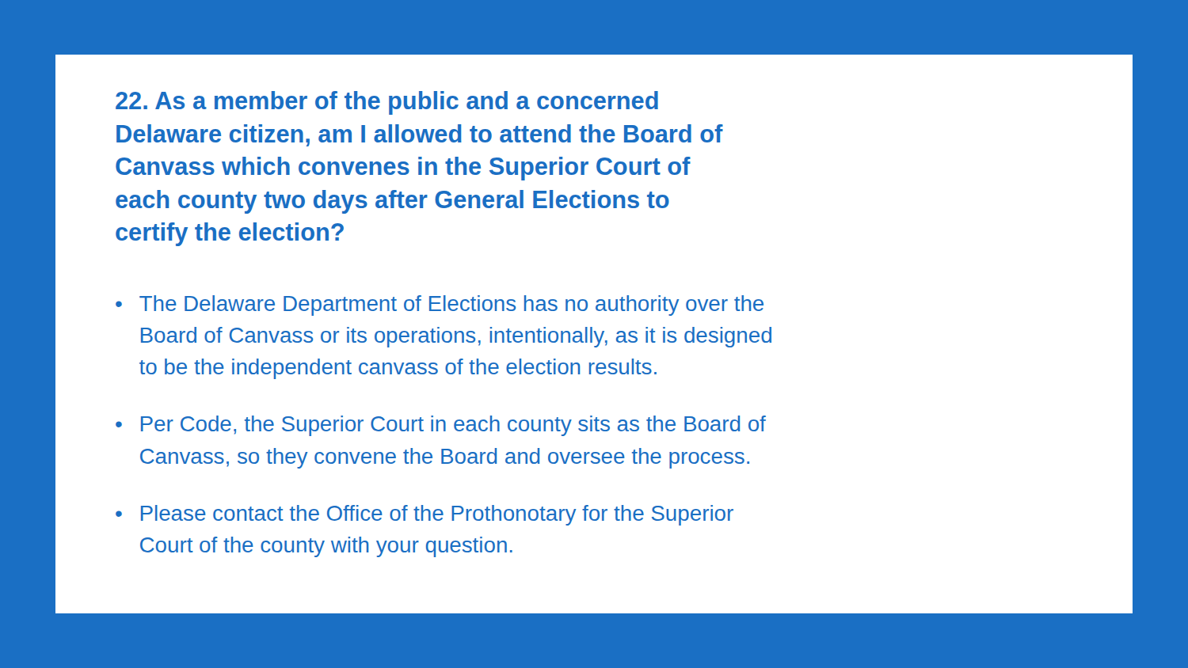22. As a member of the public and a concerned Delaware citizen, am I allowed to attend the Board of Canvass which convenes in the Superior Court of each county two days after General Elections to certify the election?
The Delaware Department of Elections has no authority over the Board of Canvass or its operations, intentionally, as it is designed to be the independent canvass of the election results.
Per Code, the Superior Court in each county sits as the Board of Canvass, so they convene the Board and oversee the process.
Please contact the Office of the Prothonotary for the Superior Court of the county with your question.